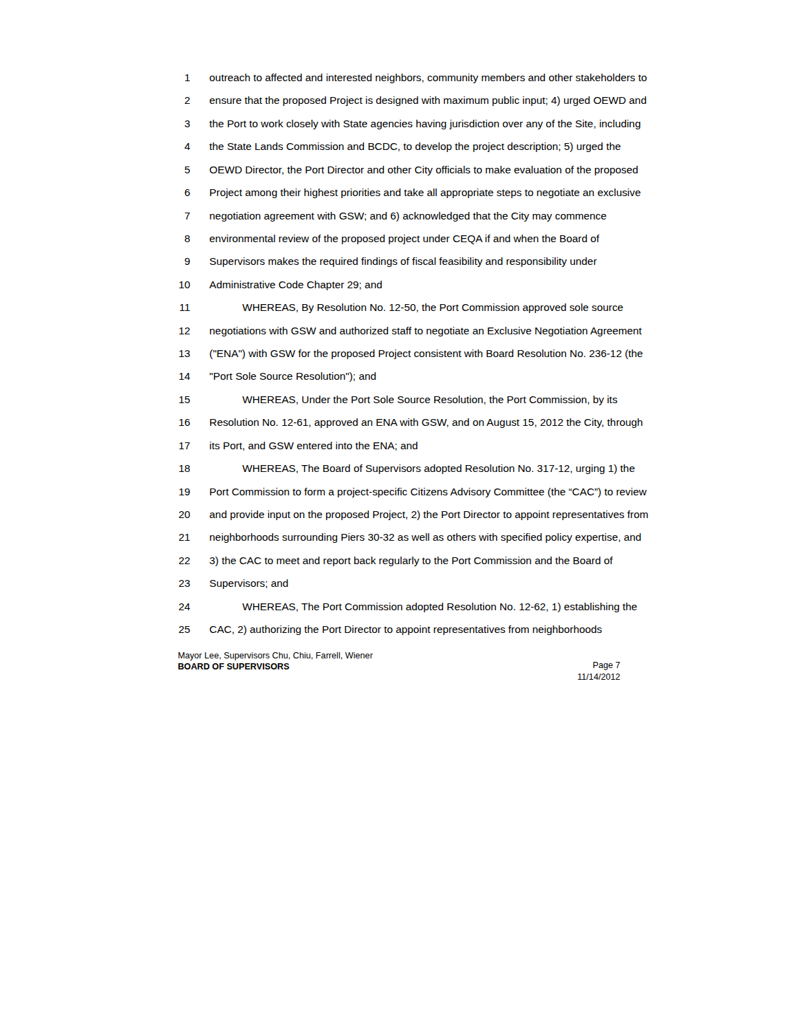| 1 | outreach to affected and interested neighbors, community members and other stakeholders to |
| 2 | ensure that the proposed Project is designed with maximum public input; 4) urged OEWD and |
| 3 | the Port to work closely with State agencies having jurisdiction over any of the Site, including |
| 4 | the State Lands Commission and BCDC, to develop the project description; 5) urged the |
| 5 | OEWD Director, the Port Director and other City officials to make evaluation of the proposed |
| 6 | Project among their highest priorities and take all appropriate steps to negotiate an exclusive |
| 7 | negotiation agreement with GSW; and 6) acknowledged that the City may commence |
| 8 | environmental review of the proposed project under CEQA if and when the Board of |
| 9 | Supervisors makes the required findings of fiscal feasibility and responsibility under |
| 10 | Administrative Code Chapter 29; and |
| 11 | WHEREAS, By Resolution No. 12-50, the Port Commission approved sole source |
| 12 | negotiations with GSW and authorized staff to negotiate an Exclusive Negotiation Agreement |
| 13 | ("ENA") with GSW for the proposed Project consistent with Board Resolution No. 236-12 (the |
| 14 | "Port Sole Source Resolution"); and |
| 15 | WHEREAS, Under the Port Sole Source Resolution, the Port Commission, by its |
| 16 | Resolution No. 12-61, approved an ENA with GSW, and on August 15, 2012 the City, through |
| 17 | its Port, and GSW entered into the ENA; and |
| 18 | WHEREAS, The Board of Supervisors adopted Resolution No. 317-12, urging 1) the |
| 19 | Port Commission to form a project-specific Citizens Advisory Committee (the “CAC”) to review |
| 20 | and provide input on the proposed Project, 2) the Port Director to appoint representatives from |
| 21 | neighborhoods surrounding Piers 30-32 as well as others with specified policy expertise, and |
| 22 | 3) the CAC to meet and report back regularly to the Port Commission and the Board of |
| 23 | Supervisors; and |
| 24 | WHEREAS, The Port Commission adopted Resolution No. 12-62, 1) establishing the |
| 25 | CAC, 2) authorizing the Port Director to appoint representatives from neighborhoods |
Mayor Lee, Supervisors Chu, Chiu, Farrell, Wiener
BOARD OF SUPERVISORS
Page 7
11/14/2012